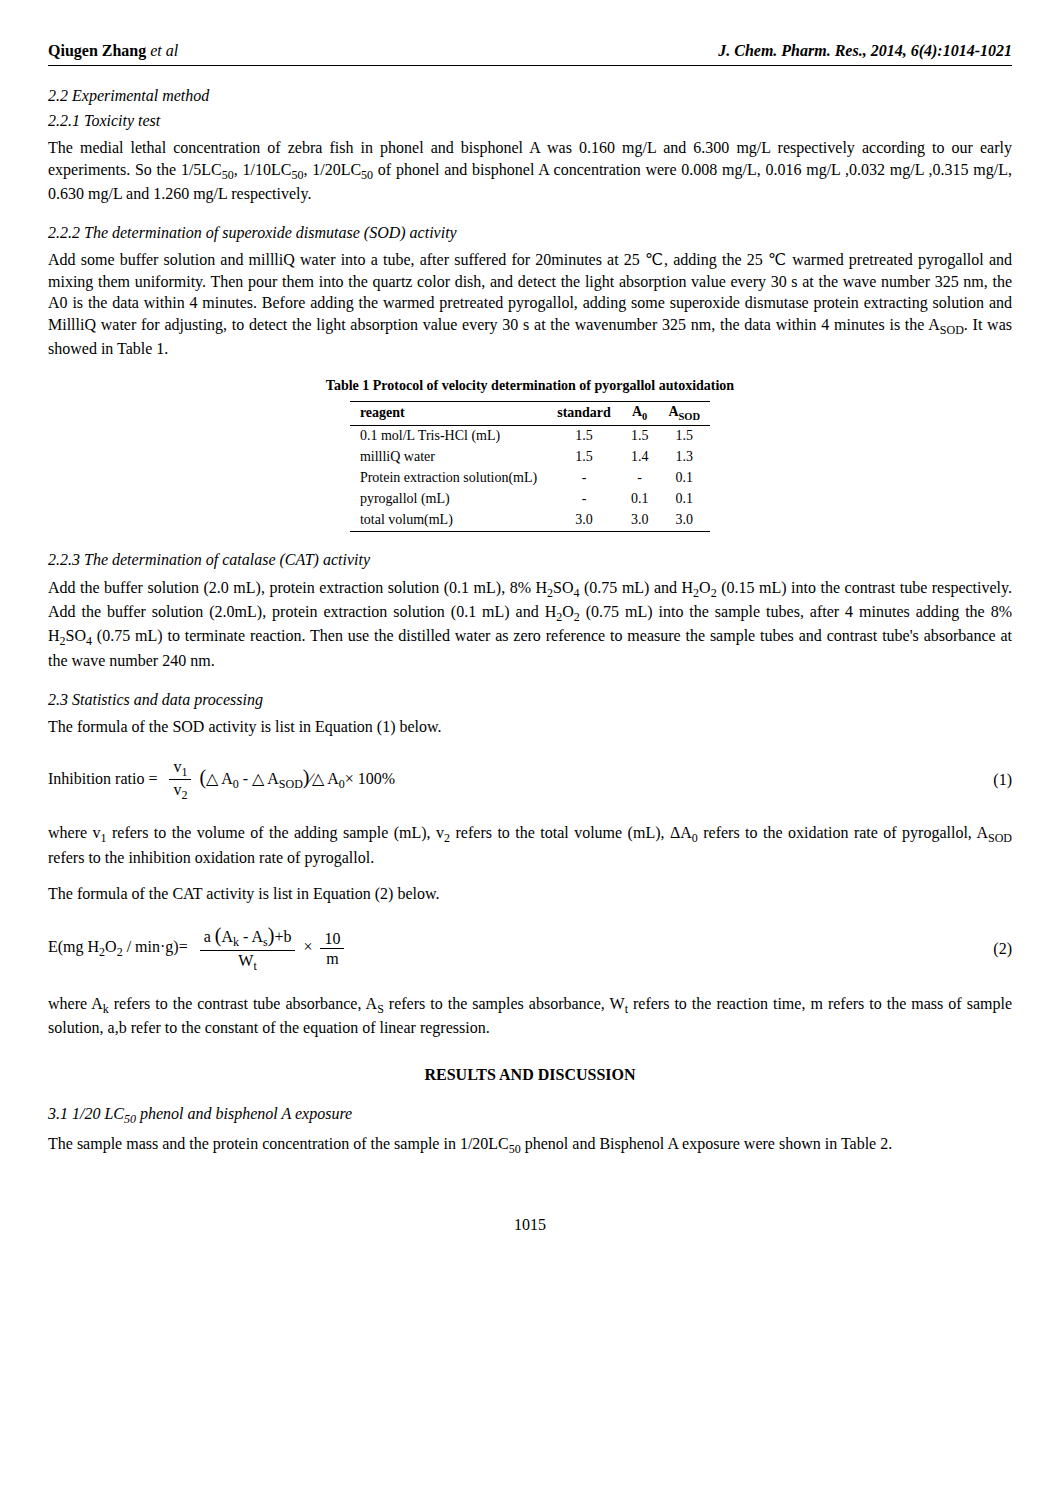Qiugen Zhang et al
J. Chem. Pharm. Res., 2014, 6(4):1014-1021
2.2 Experimental method
2.2.1 Toxicity test
The medial lethal concentration of zebra fish in phonel and bisphonel A was 0.160 mg/L and 6.300 mg/L respectively according to our early experiments. So the 1/5LC50, 1/10LC50, 1/20LC50 of phonel and bisphonel A concentration were 0.008 mg/L, 0.016 mg/L ,0.032 mg/L ,0.315 mg/L, 0.630 mg/L and 1.260 mg/L respectively.
2.2.2 The determination of superoxide dismutase (SOD) activity
Add some buffer solution and millliQ water into a tube, after suffered for 20minutes at 25 ℃, adding the 25 ℃ warmed pretreated pyrogallol and mixing them uniformity. Then pour them into the quartz color dish, and detect the light absorption value every 30 s at the wave number 325 nm, the A0 is the data within 4 minutes. Before adding the warmed pretreated pyrogallol, adding some superoxide dismutase protein extracting solution and MillliQ water for adjusting, to detect the light absorption value every 30 s at the wavenumber 325 nm, the data within 4 minutes is the ASOD. It was showed in Table 1.
Table 1 Protocol of velocity determination of pyorgallol autoxidation
| reagent | standard | A 0 | A SOD |
| --- | --- | --- | --- |
| 0.1 mol/L Tris-HCl (mL) | 1.5 | 1.5 | 1.5 |
| millliQ water | 1.5 | 1.4 | 1.3 |
| Protein extraction solution(mL) | - | - | 0.1 |
| pyrogallol (mL) | - | 0.1 | 0.1 |
| total volum(mL) | 3.0 | 3.0 | 3.0 |
2.2.3 The determination of catalase (CAT) activity
Add the buffer solution (2.0 mL), protein extraction solution (0.1 mL), 8% H2SO4 (0.75 mL) and H2O2 (0.15 mL) into the contrast tube respectively. Add the buffer solution (2.0mL), protein extraction solution (0.1 mL) and H2O2 (0.75 mL) into the sample tubes, after 4 minutes adding the 8% H2SO4 (0.75 mL) to terminate reaction. Then use the distilled water as zero reference to measure the sample tubes and contrast tube's absorbance at the wave number 240 nm.
2.3 Statistics and data processing
The formula of the SOD activity is list in Equation (1) below.
Inhibition ratio = v1 v2 (△ A0 - △ ASOD)∕△ A0× 100%
(1)
where v1 refers to the volume of the adding sample (mL), v2 refers to the total volume (mL), ΔA0 refers to the oxidation rate of pyrogallol, ASOD refers to the inhibition oxidation rate of pyrogallol.
The formula of the CAT activity is list in Equation (2) below.
E(mg H2O2 / min·g)= a (Ak - As)+b Wt × 10 m
(2)
where Ak refers to the contrast tube absorbance, AS refers to the samples absorbance, Wt refers to the reaction time, m refers to the mass of sample solution, a,b refer to the constant of the equation of linear regression.
RESULTS AND DISCUSSION
3.1 1/20 LC50 phenol and bisphenol A exposure
The sample mass and the protein concentration of the sample in 1/20LC50 phenol and Bisphenol A exposure were shown in Table 2.
1015